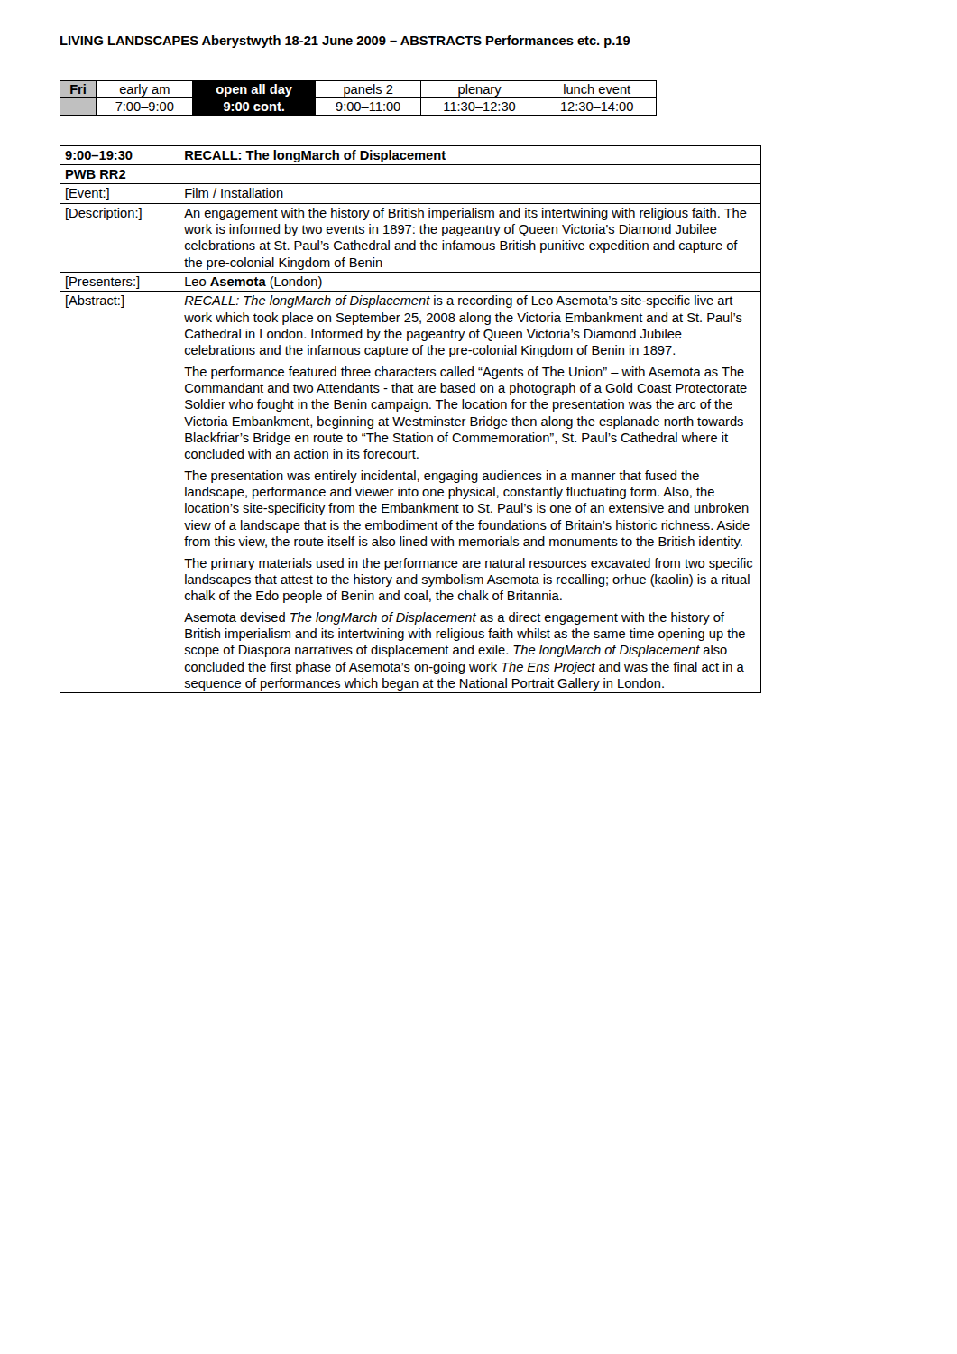LIVING LANDSCAPES Aberystwyth 18-21 June 2009 – ABSTRACTS Performances etc. p.19
| Fri | early am | open all day | panels 2 | plenary | lunch event |
| | 7:00–9:00 | 9:00 cont. | 9:00–11:00 | 11:30–12:30 | 12:30–14:00 |
| 9:00–19:30 | RECALL: The longMarch of Displacement |
| PWB RR2 | |
| [Event:] | Film / Installation |
| [Description:] | An engagement with the history of British imperialism and its intertwining with religious faith. The work is informed by two events in 1897: the pageantry of Queen Victoria's Diamond Jubilee celebrations at St. Paul’s Cathedral and the infamous British punitive expedition and capture of the pre-colonial Kingdom of Benin |
| [Presenters:] | Leo Asemota (London) |
| [Abstract:] | RECALL: The longMarch of Displacement is a recording of Leo Asemota’s site-specific live art work which took place on September 25, 2008 along the Victoria Embankment and at St. Paul’s Cathedral in London. Informed by the pageantry of Queen Victoria’s Diamond Jubilee celebrations and the infamous capture of the pre-colonial Kingdom of Benin in 1897. The performance featured three characters called “Agents of The Union” – with Asemota as The Commandant and two Attendants - that are based on a photograph of a Gold Coast Protectorate Soldier who fought in the Benin campaign. The location for the presentation was the arc of the Victoria Embankment, beginning at Westminster Bridge then along the esplanade north towards Blackfriar’s Bridge en route to “The Station of Commemoration”, St. Paul’s Cathedral where it concluded with an action in its forecourt. The presentation was entirely incidental, engaging audiences in a manner that fused the landscape, performance and viewer into one physical, constantly fluctuating form. Also, the location’s site-specificity from the Embankment to St. Paul’s is one of an extensive and unbroken view of a landscape that is the embodiment of the foundations of Britain’s historic richness. Aside from this view, the route itself is also lined with memorials and monuments to the British identity. The primary materials used in the performance are natural resources excavated from two specific landscapes that attest to the history and symbolism Asemota is recalling; orhue (kaolin) is a ritual chalk of the Edo people of Benin and coal, the chalk of Britannia. Asemota devised The longMarch of Displacement as a direct engagement with the history of British imperialism and its intertwining with religious faith whilst as the same time opening up the scope of Diaspora narratives of displacement and exile. The longMarch of Displacement also concluded the first phase of Asemota’s on-going work The Ens Project and was the final act in a sequence of performances which began at the National Portrait Gallery in London. |